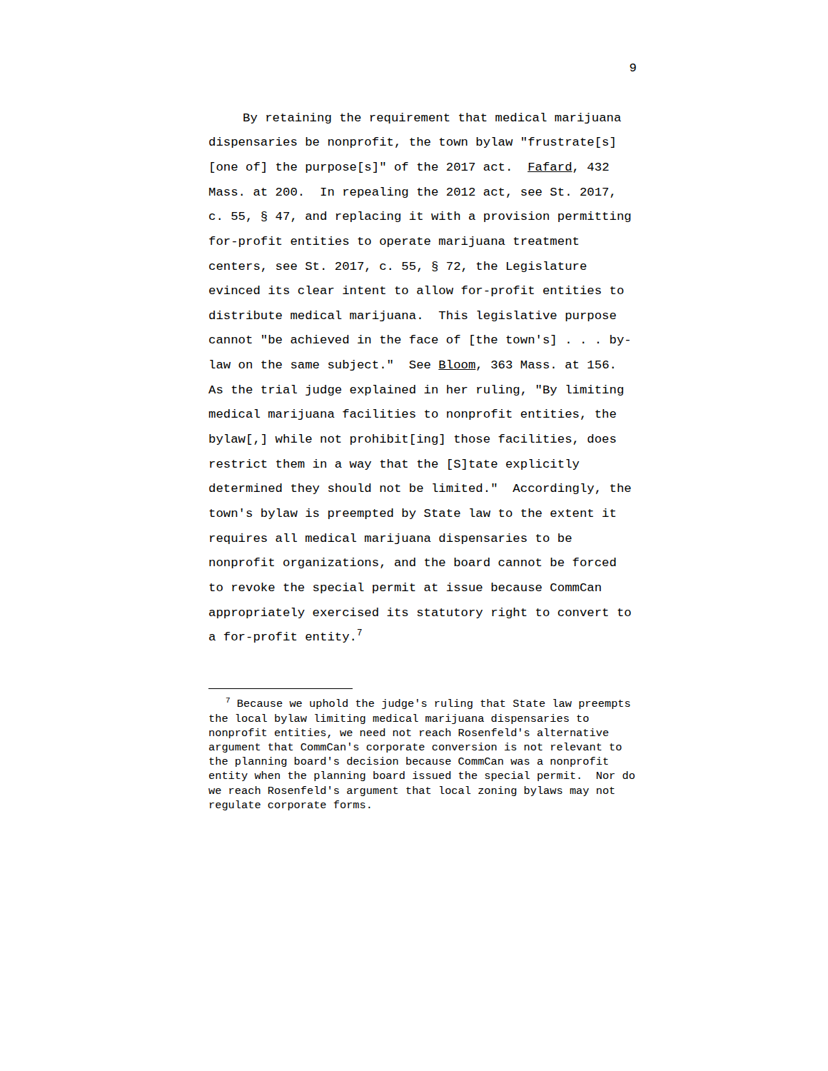9
By retaining the requirement that medical marijuana dispensaries be nonprofit, the town bylaw "frustrate[s] [one of] the purpose[s]" of the 2017 act. Fafard, 432 Mass. at 200. In repealing the 2012 act, see St. 2017, c. 55, § 47, and replacing it with a provision permitting for-profit entities to operate marijuana treatment centers, see St. 2017, c. 55, § 72, the Legislature evinced its clear intent to allow for-profit entities to distribute medical marijuana. This legislative purpose cannot "be achieved in the face of [the town's] . . . by-law on the same subject." See Bloom, 363 Mass. at 156. As the trial judge explained in her ruling, "By limiting medical marijuana facilities to nonprofit entities, the bylaw[,] while not prohibit[ing] those facilities, does restrict them in a way that the [S]tate explicitly determined they should not be limited." Accordingly, the town's bylaw is preempted by State law to the extent it requires all medical marijuana dispensaries to be nonprofit organizations, and the board cannot be forced to revoke the special permit at issue because CommCan appropriately exercised its statutory right to convert to a for-profit entity.7
7 Because we uphold the judge's ruling that State law preempts the local bylaw limiting medical marijuana dispensaries to nonprofit entities, we need not reach Rosenfeld's alternative argument that CommCan's corporate conversion is not relevant to the planning board's decision because CommCan was a nonprofit entity when the planning board issued the special permit. Nor do we reach Rosenfeld's argument that local zoning bylaws may not regulate corporate forms.